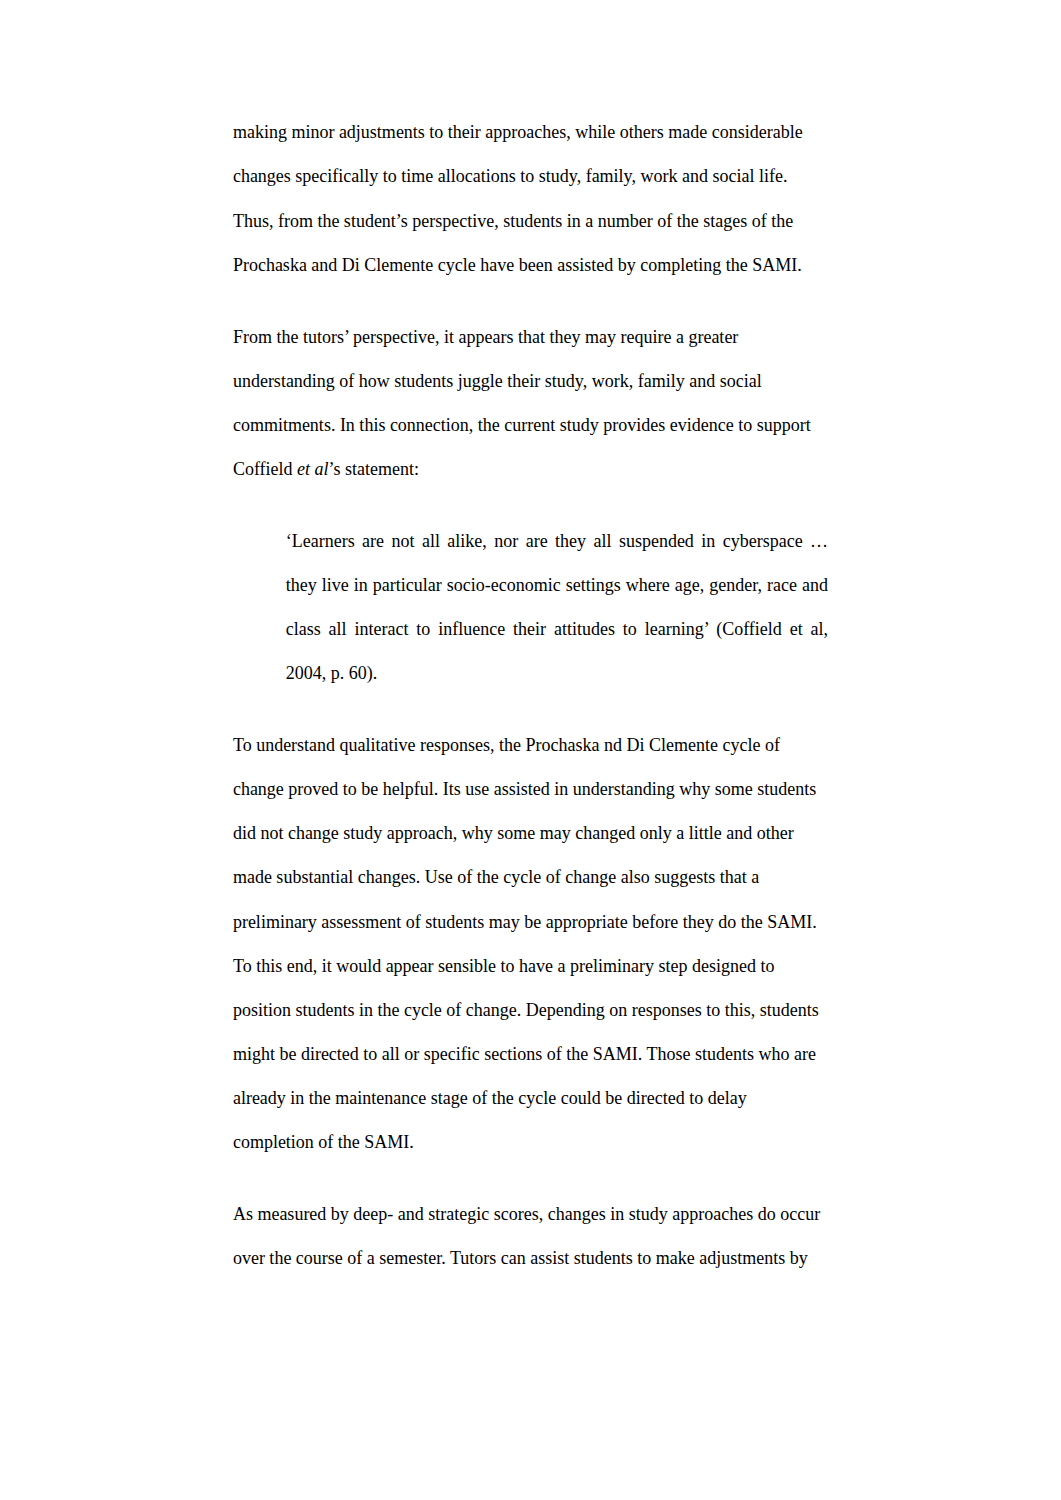making minor adjustments to their approaches, while others made considerable changes specifically to time allocations to study, family, work and social life. Thus, from the student’s perspective, students in a number of the stages of the Prochaska and Di Clemente cycle have been assisted by completing the SAMI.
From the tutors’ perspective, it appears that they may require a greater understanding of how students juggle their study, work, family and social commitments. In this connection, the current study provides evidence to support Coffield et al’s statement:
‘Learners are not all alike, nor are they all suspended in cyberspace … they live in particular socio-economic settings where age, gender, race and class all interact to influence their attitudes to learning’ (Coffield et al, 2004, p. 60).
To understand qualitative responses, the Prochaska nd Di Clemente cycle of change proved to be helpful. Its use assisted in understanding why some students did not change study approach, why some may changed only a little and other made substantial changes. Use of the cycle of change also suggests that a preliminary assessment of students may be appropriate before they do the SAMI. To this end, it would appear sensible to have a preliminary step designed to position students in the cycle of change. Depending on responses to this, students might be directed to all or specific sections of the SAMI. Those students who are already in the maintenance stage of the cycle could be directed to delay completion of the SAMI.
As measured by deep- and strategic scores, changes in study approaches do occur over the course of a semester. Tutors can assist students to make adjustments by